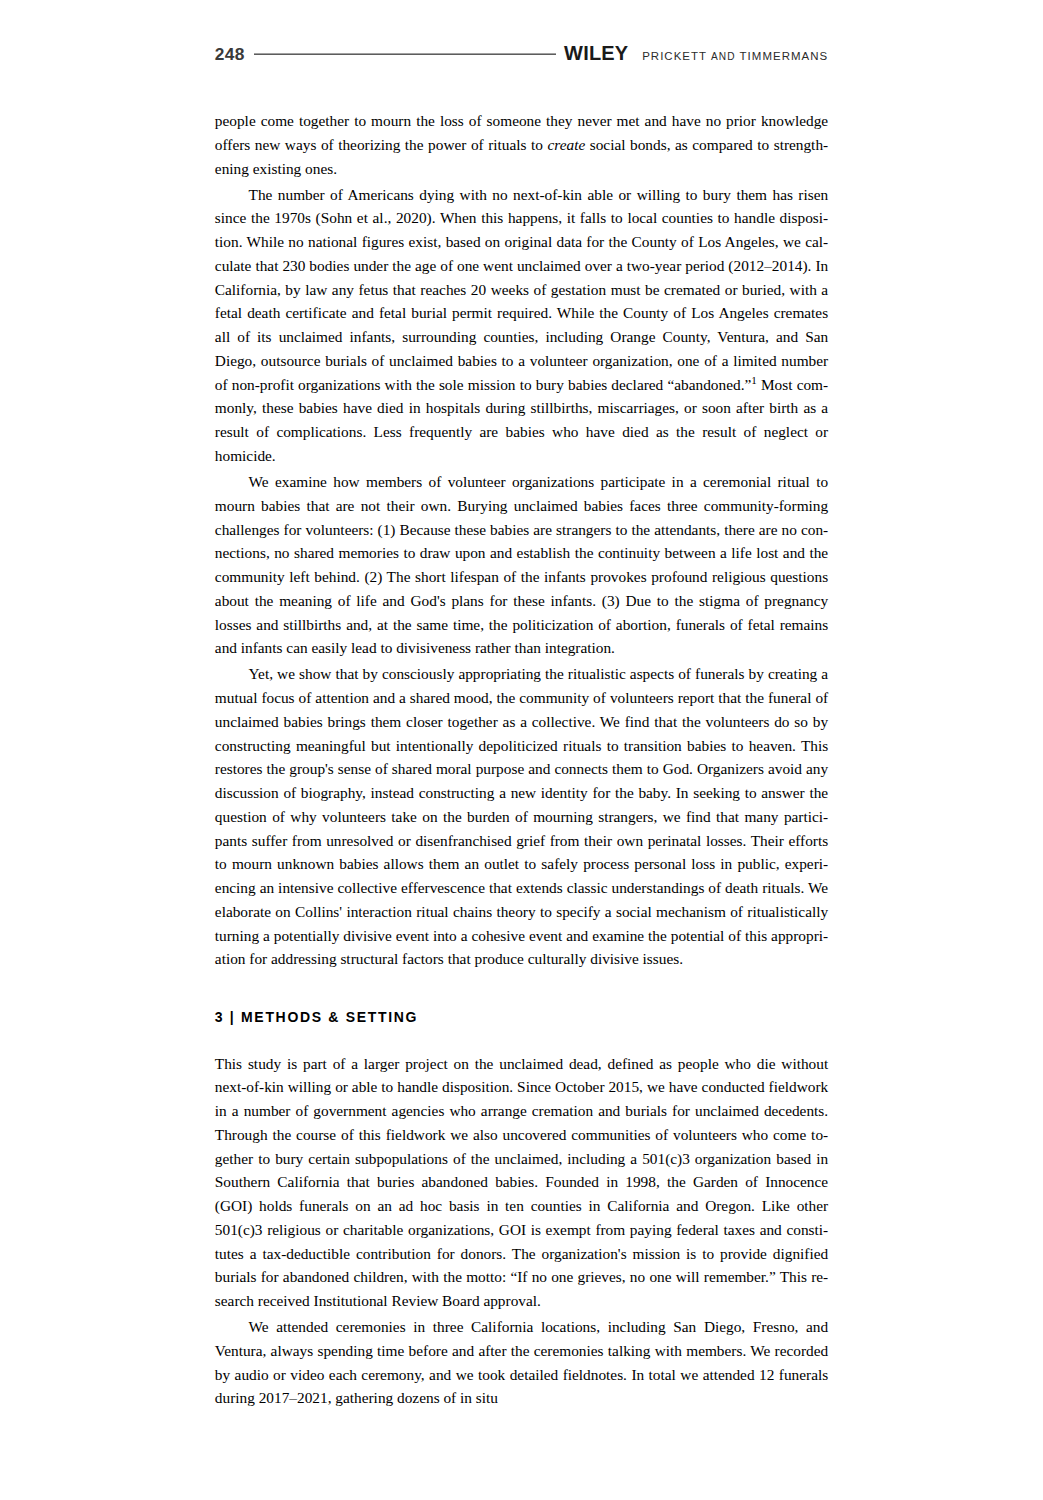248 WILEY Prickett and Timmermans
people come together to mourn the loss of someone they never met and have no prior knowledge offers new ways of theorizing the power of rituals to create social bonds, as compared to strengthening existing ones.
The number of Americans dying with no next-of-kin able or willing to bury them has risen since the 1970s (Sohn et al., 2020). When this happens, it falls to local counties to handle disposition. While no national figures exist, based on original data for the County of Los Angeles, we calculate that 230 bodies under the age of one went unclaimed over a two-year period (2012–2014). In California, by law any fetus that reaches 20 weeks of gestation must be cremated or buried, with a fetal death certificate and fetal burial permit required. While the County of Los Angeles cremates all of its unclaimed infants, surrounding counties, including Orange County, Ventura, and San Diego, outsource burials of unclaimed babies to a volunteer organization, one of a limited number of non-profit organizations with the sole mission to bury babies declared “abandoned.”1 Most commonly, these babies have died in hospitals during stillbirths, miscarriages, or soon after birth as a result of complications. Less frequently are babies who have died as the result of neglect or homicide.
We examine how members of volunteer organizations participate in a ceremonial ritual to mourn babies that are not their own. Burying unclaimed babies faces three community-forming challenges for volunteers: (1) Because these babies are strangers to the attendants, there are no connections, no shared memories to draw upon and establish the continuity between a life lost and the community left behind. (2) The short lifespan of the infants provokes profound religious questions about the meaning of life and God's plans for these infants. (3) Due to the stigma of pregnancy losses and stillbirths and, at the same time, the politicization of abortion, funerals of fetal remains and infants can easily lead to divisiveness rather than integration.
Yet, we show that by consciously appropriating the ritualistic aspects of funerals by creating a mutual focus of attention and a shared mood, the community of volunteers report that the funeral of unclaimed babies brings them closer together as a collective. We find that the volunteers do so by constructing meaningful but intentionally depoliticized rituals to transition babies to heaven. This restores the group's sense of shared moral purpose and connects them to God. Organizers avoid any discussion of biography, instead constructing a new identity for the baby. In seeking to answer the question of why volunteers take on the burden of mourning strangers, we find that many participants suffer from unresolved or disenfranchised grief from their own perinatal losses. Their efforts to mourn unknown babies allows them an outlet to safely process personal loss in public, experiencing an intensive collective effervescence that extends classic understandings of death rituals. We elaborate on Collins' interaction ritual chains theory to specify a social mechanism of ritualistically turning a potentially divisive event into a cohesive event and examine the potential of this appropriation for addressing structural factors that produce culturally divisive issues.
3 | METHODS & SETTING
This study is part of a larger project on the unclaimed dead, defined as people who die without next-of-kin willing or able to handle disposition. Since October 2015, we have conducted fieldwork in a number of government agencies who arrange cremation and burials for unclaimed decedents. Through the course of this fieldwork we also uncovered communities of volunteers who come together to bury certain subpopulations of the unclaimed, including a 501(c)3 organization based in Southern California that buries abandoned babies. Founded in 1998, the Garden of Innocence (GOI) holds funerals on an ad hoc basis in ten counties in California and Oregon. Like other 501(c)3 religious or charitable organizations, GOI is exempt from paying federal taxes and constitutes a tax-deductible contribution for donors. The organization's mission is to provide dignified burials for abandoned children, with the motto: “If no one grieves, no one will remember.” This research received Institutional Review Board approval.
We attended ceremonies in three California locations, including San Diego, Fresno, and Ventura, always spending time before and after the ceremonies talking with members. We recorded by audio or video each ceremony, and we took detailed fieldnotes. In total we attended 12 funerals during 2017–2021, gathering dozens of in situ